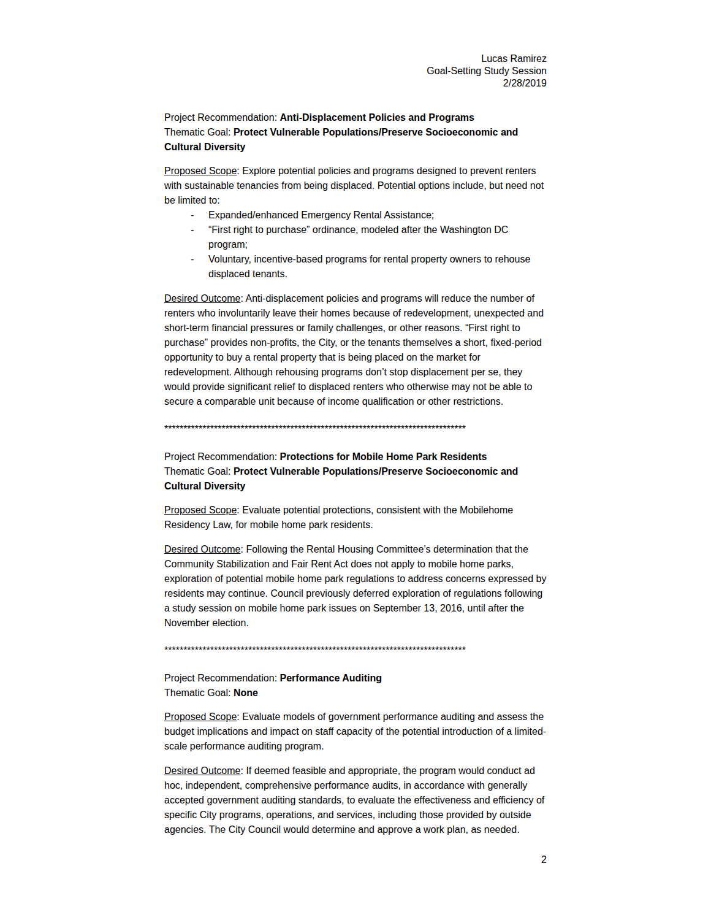Lucas Ramirez
Goal-Setting Study Session
2/28/2019
Project Recommendation: Anti-Displacement Policies and Programs
Thematic Goal: Protect Vulnerable Populations/Preserve Socioeconomic and Cultural Diversity
Proposed Scope: Explore potential policies and programs designed to prevent renters with sustainable tenancies from being displaced. Potential options include, but need not be limited to:
Expanded/enhanced Emergency Rental Assistance;
“First right to purchase” ordinance, modeled after the Washington DC program;
Voluntary, incentive-based programs for rental property owners to rehouse displaced tenants.
Desired Outcome: Anti-displacement policies and programs will reduce the number of renters who involuntarily leave their homes because of redevelopment, unexpected and short-term financial pressures or family challenges, or other reasons. “First right to purchase” provides non-profits, the City, or the tenants themselves a short, fixed-period opportunity to buy a rental property that is being placed on the market for redevelopment. Although rehousing programs don’t stop displacement per se, they would provide significant relief to displaced renters who otherwise may not be able to secure a comparable unit because of income qualification or other restrictions.
*******************************************************************************
Project Recommendation: Protections for Mobile Home Park Residents
Thematic Goal: Protect Vulnerable Populations/Preserve Socioeconomic and Cultural Diversity
Proposed Scope: Evaluate potential protections, consistent with the Mobilehome Residency Law, for mobile home park residents.
Desired Outcome: Following the Rental Housing Committee’s determination that the Community Stabilization and Fair Rent Act does not apply to mobile home parks, exploration of potential mobile home park regulations to address concerns expressed by residents may continue. Council previously deferred exploration of regulations following a study session on mobile home park issues on September 13, 2016, until after the November election.
*******************************************************************************
Project Recommendation: Performance Auditing
Thematic Goal: None
Proposed Scope: Evaluate models of government performance auditing and assess the budget implications and impact on staff capacity of the potential introduction of a limited-scale performance auditing program.
Desired Outcome: If deemed feasible and appropriate, the program would conduct ad hoc, independent, comprehensive performance audits, in accordance with generally accepted government auditing standards, to evaluate the effectiveness and efficiency of specific City programs, operations, and services, including those provided by outside agencies. The City Council would determine and approve a work plan, as needed.
2